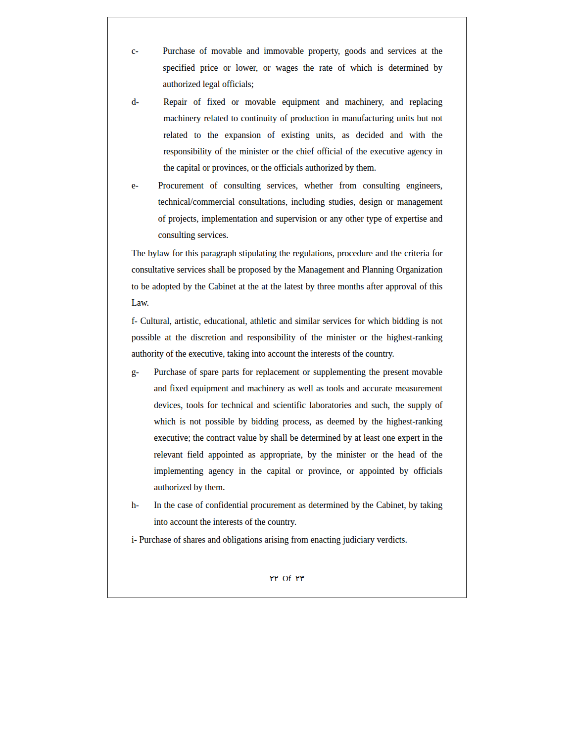c- Purchase of movable and immovable property, goods and services at the specified price or lower, or wages the rate of which is determined by authorized legal officials;
d- Repair of fixed or movable equipment and machinery, and replacing machinery related to continuity of production in manufacturing units but not related to the expansion of existing units, as decided and with the responsibility of the minister or the chief official of the executive agency in the capital or provinces, or the officials authorized by them.
e- Procurement of consulting services, whether from consulting engineers, technical/commercial consultations, including studies, design or management of projects, implementation and supervision or any other type of expertise and consulting services.
The bylaw for this paragraph stipulating the regulations, procedure and the criteria for consultative services shall be proposed by the Management and Planning Organization to be adopted by the Cabinet at the at the latest by three months after approval of this Law.
f- Cultural, artistic, educational, athletic and similar services for which bidding is not possible at the discretion and responsibility of the minister or the highest-ranking authority of the executive, taking into account the interests of the country.
g- Purchase of spare parts for replacement or supplementing the present movable and fixed equipment and machinery as well as tools and accurate measurement devices, tools for technical and scientific laboratories and such, the supply of which is not possible by bidding process, as deemed by the highest-ranking executive; the contract value by shall be determined by at least one expert in the relevant field appointed as appropriate, by the minister or the head of the implementing agency in the capital or province, or appointed by officials authorized by them.
h- In the case of confidential procurement as determined by the Cabinet, by taking into account the interests of the country.
i- Purchase of shares and obligations arising from enacting judiciary verdicts.
٢٢ Of ٢٣